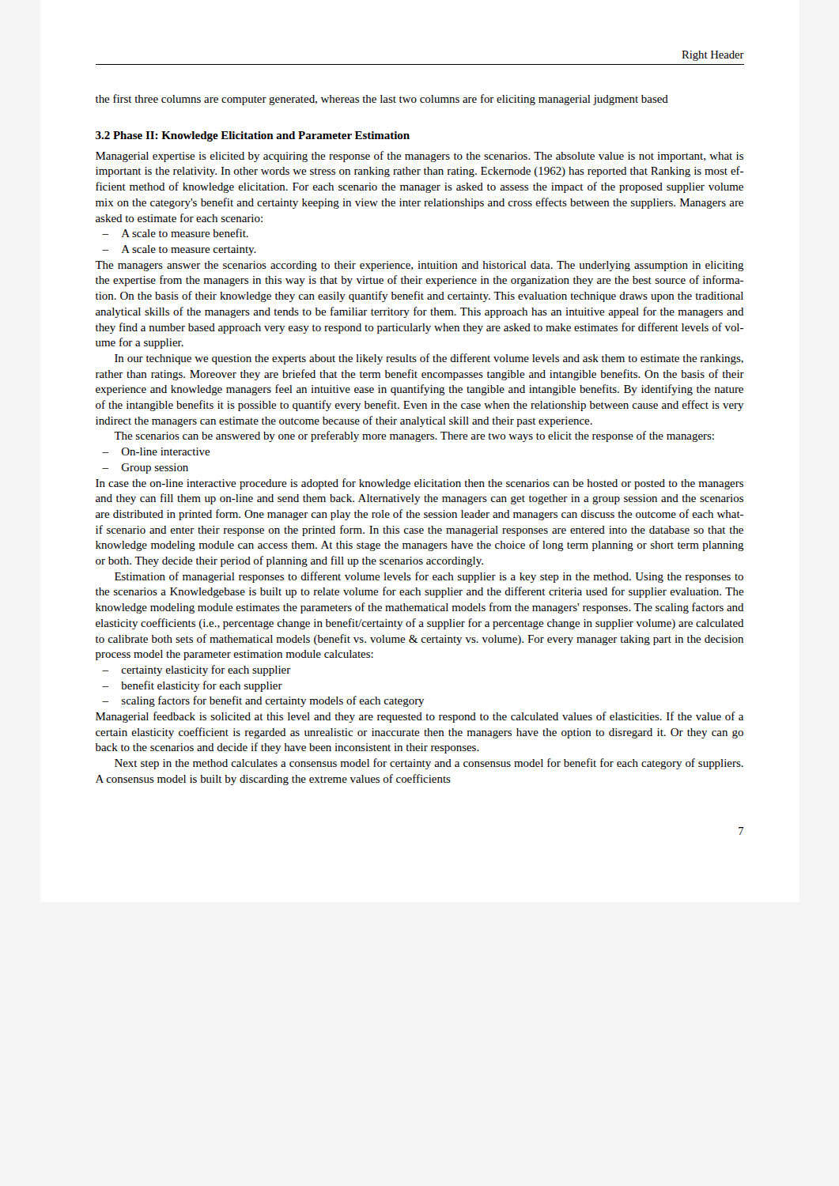Right Header
the first three columns are computer generated, whereas the last two columns are for eliciting managerial judgment based
3.2 Phase II: Knowledge Elicitation and Parameter Estimation
Managerial expertise is elicited by acquiring the response of the managers to the scenarios. The absolute value is not important, what is important is the relativity. In other words we stress on ranking rather than rating. Eckernode (1962) has reported that Ranking is most efficient method of knowledge elicitation. For each scenario the manager is asked to assess the impact of the proposed supplier volume mix on the category's benefit and certainty keeping in view the inter relationships and cross effects between the suppliers. Managers are asked to estimate for each scenario:
A scale to measure benefit.
A scale to measure certainty.
The managers answer the scenarios according to their experience, intuition and historical data. The underlying assumption in eliciting the expertise from the managers in this way is that by virtue of their experience in the organization they are the best source of information. On the basis of their knowledge they can easily quantify benefit and certainty. This evaluation technique draws upon the traditional analytical skills of the managers and tends to be familiar territory for them. This approach has an intuitive appeal for the managers and they find a number based approach very easy to respond to particularly when they are asked to make estimates for different levels of volume for a supplier.
In our technique we question the experts about the likely results of the different volume levels and ask them to estimate the rankings, rather than ratings. Moreover they are briefed that the term benefit encompasses tangible and intangible benefits. On the basis of their experience and knowledge managers feel an intuitive ease in quantifying the tangible and intangible benefits. By identifying the nature of the intangible benefits it is possible to quantify every benefit. Even in the case when the relationship between cause and effect is very indirect the managers can estimate the outcome because of their analytical skill and their past experience.
The scenarios can be answered by one or preferably more managers. There are two ways to elicit the response of the managers:
On-line interactive
Group session
In case the on-line interactive procedure is adopted for knowledge elicitation then the scenarios can be hosted or posted to the managers and they can fill them up on-line and send them back. Alternatively the managers can get together in a group session and the scenarios are distributed in printed form. One manager can play the role of the session leader and managers can discuss the outcome of each what-if scenario and enter their response on the printed form. In this case the managerial responses are entered into the database so that the knowledge modeling module can access them. At this stage the managers have the choice of long term planning or short term planning or both. They decide their period of planning and fill up the scenarios accordingly.
Estimation of managerial responses to different volume levels for each supplier is a key step in the method. Using the responses to the scenarios a Knowledgebase is built up to relate volume for each supplier and the different criteria used for supplier evaluation. The knowledge modeling module estimates the parameters of the mathematical models from the managers' responses. The scaling factors and elasticity coefficients (i.e., percentage change in benefit/certainty of a supplier for a percentage change in supplier volume) are calculated to calibrate both sets of mathematical models (benefit vs. volume & certainty vs. volume). For every manager taking part in the decision process model the parameter estimation module calculates:
certainty elasticity for each supplier
benefit elasticity for each supplier
scaling factors for benefit and certainty models of each category
Managerial feedback is solicited at this level and they are requested to respond to the calculated values of elasticities. If the value of a certain elasticity coefficient is regarded as unrealistic or inaccurate then the managers have the option to disregard it. Or they can go back to the scenarios and decide if they have been inconsistent in their responses.
Next step in the method calculates a consensus model for certainty and a consensus model for benefit for each category of suppliers. A consensus model is built by discarding the extreme values of coefficients
7